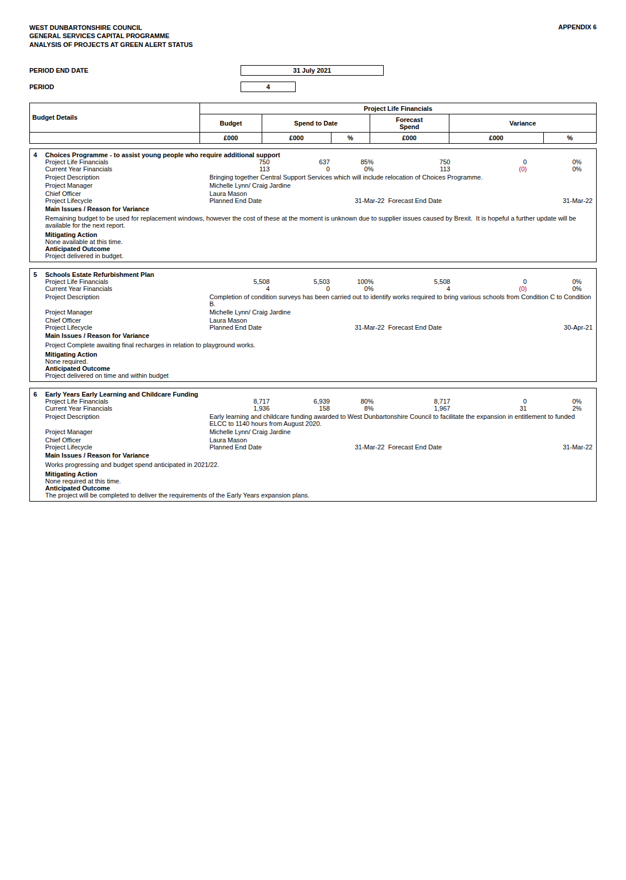WEST DUNBARTONSHIRE COUNCIL
GENERAL SERVICES CAPITAL PROGRAMME
ANALYSIS OF PROJECTS AT GREEN ALERT STATUS
APPENDIX 6
PERIOD END DATE
31 July 2021
PERIOD
4
| Budget Details | Project Life Financials |
| Budget | Spend to Date | Forecast Spend | Variance |
| | £000 | £000 | % | £000 | £000 | % |
4
Choices Programme - to assist young people who require additional support
Project Life Financials
750
637
85%
750
0
0%
Current Year Financials
113
0
0%
113
(0)
0%
Project Description
Bringing together Central Support Services which will include relocation of Choices Programme.
Project Manager
Michelle Lynn/ Craig Jardine
Chief Officer
Laura Mason
Project Lifecycle
Planned End Date
31-Mar-22
Forecast End Date
31-Mar-22
Main Issues / Reason for Variance
Remaining budget to be used for replacement windows, however the cost of these at the moment is unknown due to supplier issues caused by Brexit. It is hopeful a further update will be available for the next report.
Mitigating Action
None available at this time.
Anticipated Outcome
Project delivered in budget.
5
Schools Estate Refurbishment Plan
Project Life Financials
5,508
5,503
100%
5,508
0
0%
Current Year Financials
4
0
0%
4
(0)
0%
Project Description
Completion of condition surveys has been carried out to identify works required to bring various schools from Condition C to Condition B.
Project Manager
Michelle Lynn/ Craig Jardine
Chief Officer
Laura Mason
Project Lifecycle
Planned End Date
31-Mar-22
Forecast End Date
30-Apr-21
Main Issues / Reason for Variance
Project Complete awaiting final recharges in relation to playground works.
Mitigating Action
None required.
Anticipated Outcome
Project delivered on time and within budget
6
Early Years Early Learning and Childcare Funding
Project Life Financials
8,717
6,939
80%
8,717
0
0%
Current Year Financials
1,936
158
8%
1,967
31
2%
Project Description
Early learning and childcare funding awarded to West Dunbartonshire Council to facilitate the expansion in entitlement to funded ELCC to 1140 hours from August 2020.
Project Manager
Michelle Lynn/ Craig Jardine
Chief Officer
Laura Mason
Project Lifecycle
Planned End Date
31-Mar-22
Forecast End Date
31-Mar-22
Main Issues / Reason for Variance
Works progressing and budget spend anticipated in 2021/22.
Mitigating Action
None required at this time.
Anticipated Outcome
The project will be completed to deliver the requirements of the Early Years expansion plans.